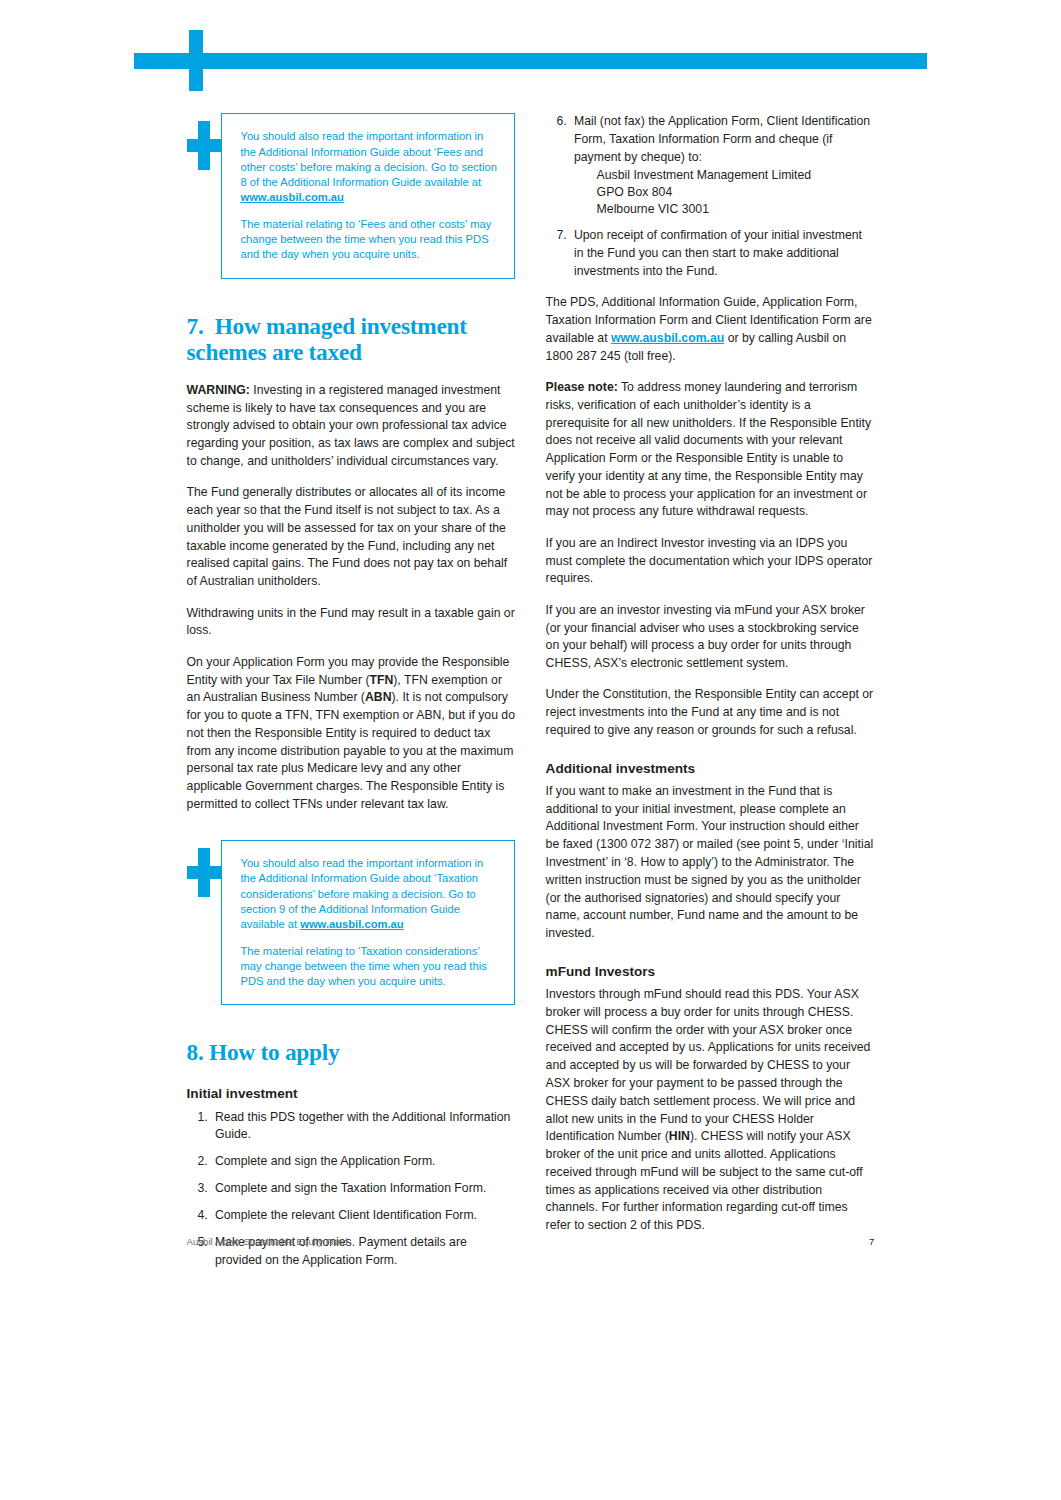You should also read the important information in the Additional Information Guide about ‘Fees and other costs’ before making a decision. Go to section 8 of the Additional Information Guide available at www.ausbil.com.au
The material relating to ‘Fees and other costs’ may change between the time when you read this PDS and the day when you acquire units.
7. How managed investment schemes are taxed
WARNING: Investing in a registered managed investment scheme is likely to have tax consequences and you are strongly advised to obtain your own professional tax advice regarding your position, as tax laws are complex and subject to change, and unitholders’ individual circumstances vary.
The Fund generally distributes or allocates all of its income each year so that the Fund itself is not subject to tax. As a unitholder you will be assessed for tax on your share of the taxable income generated by the Fund, including any net realised capital gains. The Fund does not pay tax on behalf of Australian unitholders.
Withdrawing units in the Fund may result in a taxable gain or loss.
On your Application Form you may provide the Responsible Entity with your Tax File Number (TFN), TFN exemption or an Australian Business Number (ABN). It is not compulsory for you to quote a TFN, TFN exemption or ABN, but if you do not then the Responsible Entity is required to deduct tax from any income distribution payable to you at the maximum personal tax rate plus Medicare levy and any other applicable Government charges. The Responsible Entity is permitted to collect TFNs under relevant tax law.
You should also read the important information in the Additional Information Guide about ‘Taxation considerations’ before making a decision. Go to section 9 of the Additional Information Guide available at www.ausbil.com.au
The material relating to ‘Taxation considerations’ may change between the time when you read this PDS and the day when you acquire units.
8. How to apply
Initial investment
Read this PDS together with the Additional Information Guide.
Complete and sign the Application Form.
Complete and sign the Taxation Information Form.
Complete the relevant Client Identification Form.
Make payment of monies. Payment details are provided on the Application Form.
Mail (not fax) the Application Form, Client Identification Form, Taxation Information Form and cheque (if payment by cheque) to:
Ausbil Investment Management Limited
GPO Box 804
Melbourne VIC 3001
Upon receipt of confirmation of your initial investment in the Fund you can then start to make additional investments into the Fund.
The PDS, Additional Information Guide, Application Form, Taxation Information Form and Client Identification Form are available at www.ausbil.com.au or by calling Ausbil on 1800 287 245 (toll free).
Please note: To address money laundering and terrorism risks, verification of each unitholder’s identity is a prerequisite for all new unitholders. If the Responsible Entity does not receive all valid documents with your relevant Application Form or the Responsible Entity is unable to verify your identity at any time, the Responsible Entity may not be able to process your application for an investment or may not process any future withdrawal requests.
If you are an Indirect Investor investing via an IDPS you must complete the documentation which your IDPS operator requires.
If you are an investor investing via mFund your ASX broker (or your financial adviser who uses a stockbroking service on your behalf) will process a buy order for units through CHESS, ASX’s electronic settlement system.
Under the Constitution, the Responsible Entity can accept or reject investments into the Fund at any time and is not required to give any reason or grounds for such a refusal.
Additional investments
If you want to make an investment in the Fund that is additional to your initial investment, please complete an Additional Investment Form. Your instruction should either be faxed (1300 072 387) or mailed (see point 5, under ‘Initial Investment’ in ‘8. How to apply’) to the Administrator. The written instruction must be signed by you as the unitholder (or the authorised signatories) and should specify your name, account number, Fund name and the amount to be invested.
mFund Investors
Investors through mFund should read this PDS. Your ASX broker will process a buy order for units through CHESS. CHESS will confirm the order with your ASX broker once received and accepted by us. Applications for units received and accepted by us will be forwarded by CHESS to your ASX broker for your payment to be passed through the CHESS daily batch settlement process. We will price and allot new units in the Fund to your CHESS Holder Identification Number (HIN). CHESS will notify your ASX broker of the unit price and units allotted. Applications received through mFund will be subject to the same cut-off times as applications received via other distribution channels. For further information regarding cut-off times refer to section 2 of this PDS.
Ausbil Active Sustainable Equity Fund
7